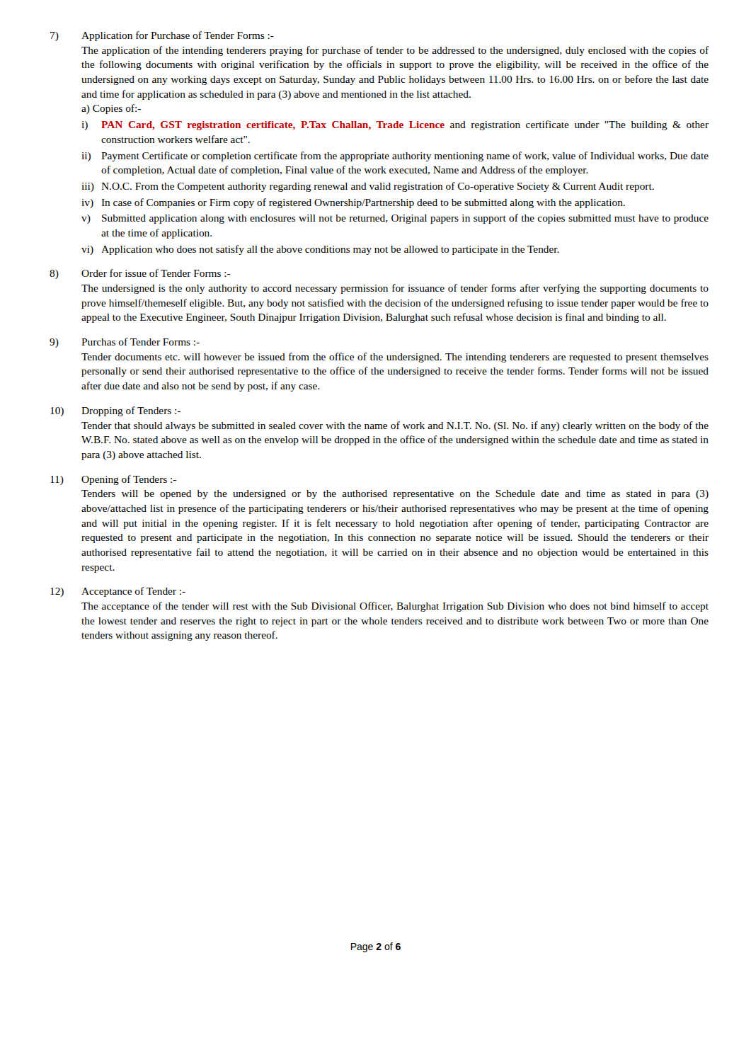7)
Application for Purchase of Tender Forms :-
The application of the intending tenderers praying for purchase of tender to be addressed to the undersigned, duly enclosed with the copies of the following documents with original verification by the officials in support to prove the eligibility, will be received in the office of the undersigned on any working days except on Saturday, Sunday and Public holidays between 11.00 Hrs. to 16.00 Hrs. on or before the last date and time for application as scheduled in para (3) above and mentioned in the list attached.
a) Copies of:-
i) PAN Card, GST registration certificate, P.Tax Challan, Trade Licence and registration certificate under "The building & other construction workers welfare act".
ii) Payment Certificate or completion certificate from the appropriate authority mentioning name of work, value of Individual works, Due date of completion, Actual date of completion, Final value of the work executed, Name and Address of the employer.
iii) N.O.C. From the Competent authority regarding renewal and valid registration of Co-operative Society & Current Audit report.
iv) In case of Companies or Firm copy of registered Ownership/Partnership deed to be submitted along with the application.
v) Submitted application along with enclosures will not be returned, Original papers in support of the copies submitted must have to produce at the time of application.
vi) Application who does not satisfy all the above conditions may not be allowed to participate in the Tender.
8)
Order for issue of Tender Forms :-
The undersigned is the only authority to accord necessary permission for issuance of tender forms after verfying the supporting documents to prove himself/themeself eligible. But, any body not satisfied with the decision of the undersigned refusing to issue tender paper would be free to appeal to the Executive Engineer, South Dinajpur Irrigation Division, Balurghat such refusal whose decision is final and binding to all.
9)
Purchas of Tender Forms :-
Tender documents etc. will however be issued from the office of the undersigned. The intending tenderers are requested to present themselves personally or send their authorised representative to the office of the undersigned to receive the tender forms. Tender forms will not be issued after due date and also not be send by post, if any case.
10)
Dropping of Tenders :-
Tender that should always be submitted in sealed cover with the name of work and N.I.T. No. (Sl. No. if any) clearly written on the body of the W.B.F. No. stated above as well as on the envelop will be dropped in the office of the undersigned within the schedule date and time as stated in para (3) above attached list.
11)
Opening of Tenders :-
Tenders will be opened by the undersigned or by the authorised representative on the Schedule date and time as stated in para (3) above/attached list in presence of the participating tenderers or his/their authorised representatives who may be present at the time of opening and will put initial in the opening register. If it is felt necessary to hold negotiation after opening of tender, participating Contractor are requested to present and participate in the negotiation, In this connection no separate notice will be issued. Should the tenderers or their authorised representative fail to attend the negotiation, it will be carried on in their absence and no objection would be entertained in this respect.
12)
Acceptance of Tender :-
The acceptance of the tender will rest with the Sub Divisional Officer, Balurghat Irrigation Sub Division who does not bind himself to accept the lowest tender and reserves the right to reject in part or the whole tenders received and to distribute work between Two or more than One tenders without assigning any reason thereof.
Page 2 of 6